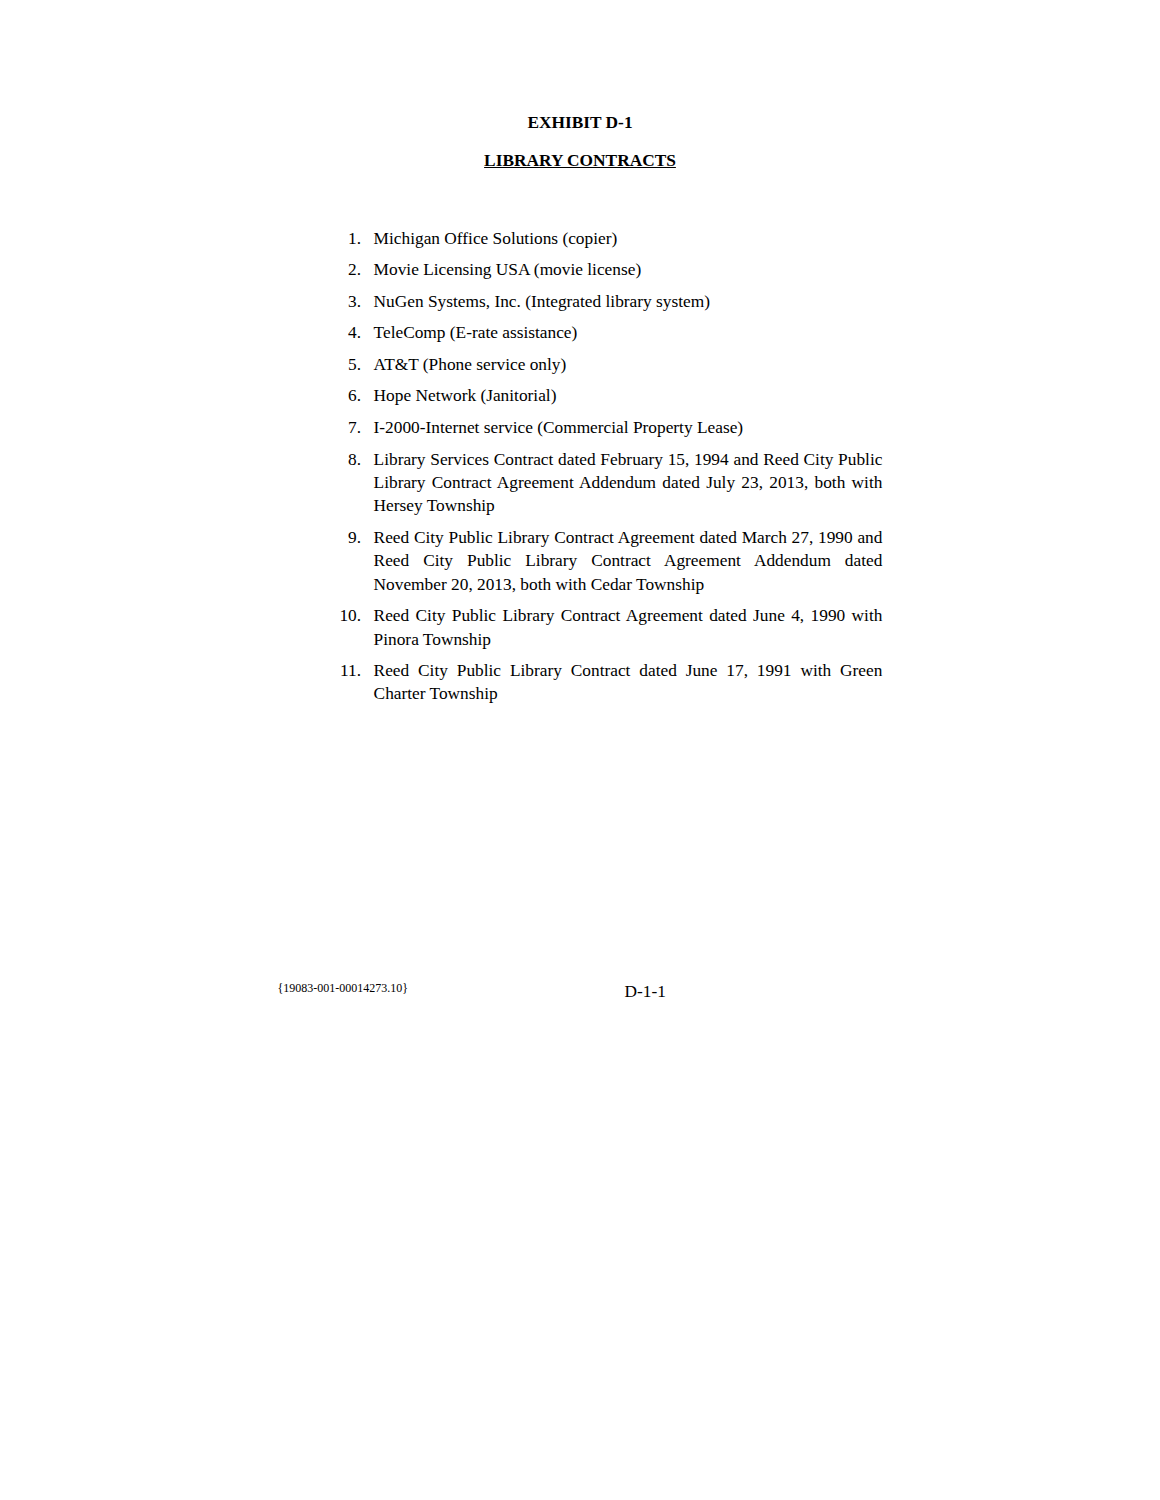EXHIBIT D-1
LIBRARY CONTRACTS
1. Michigan Office Solutions (copier)
2. Movie Licensing USA (movie license)
3. NuGen Systems, Inc. (Integrated library system)
4. TeleComp (E-rate assistance)
5. AT&T (Phone service only)
6. Hope Network (Janitorial)
7. I-2000-Internet service (Commercial Property Lease)
8. Library Services Contract dated February 15, 1994 and Reed City Public Library Contract Agreement Addendum dated July 23, 2013, both with Hersey Township
9. Reed City Public Library Contract Agreement dated March 27, 1990 and Reed City Public Library Contract Agreement Addendum dated November 20, 2013, both with Cedar Township
10. Reed City Public Library Contract Agreement dated June 4, 1990 with Pinora Township
11. Reed City Public Library Contract dated June 17, 1991 with Green Charter Township
{19083-001-00014273.10}
D-1-1